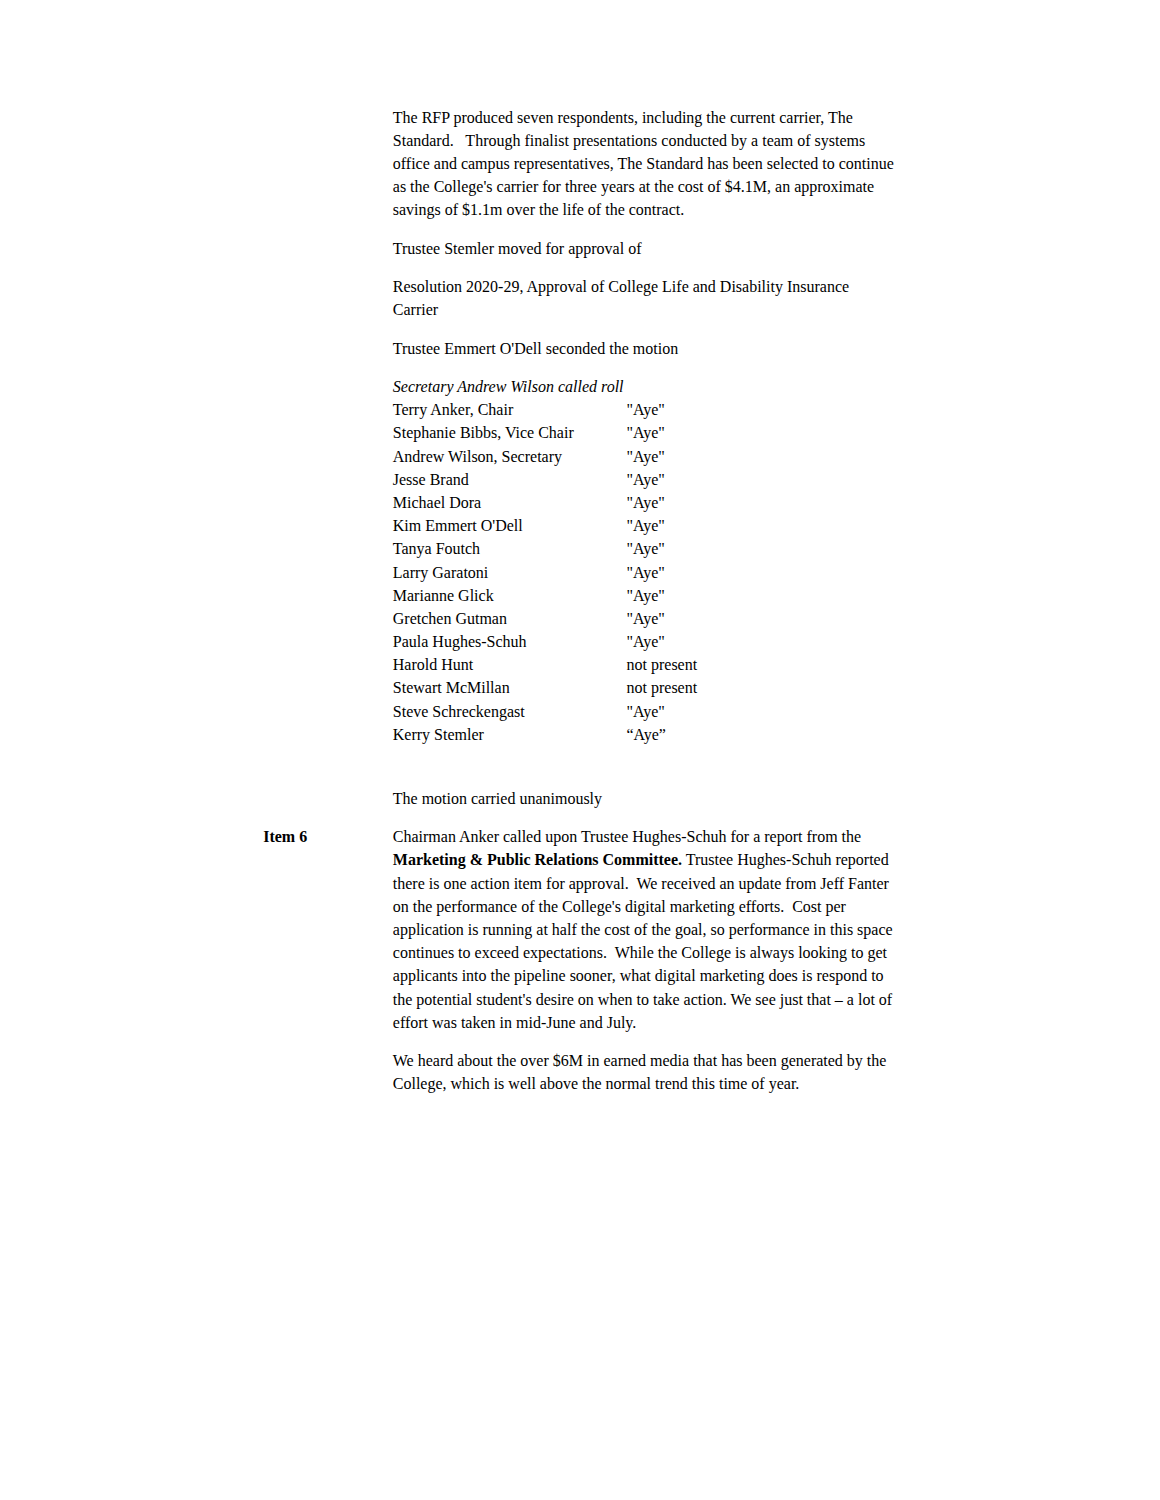The RFP produced seven respondents, including the current carrier, The Standard. Through finalist presentations conducted by a team of systems office and campus representatives, The Standard has been selected to continue as the College's carrier for three years at the cost of $4.1M, an approximate savings of $1.1m over the life of the contract.
Trustee Stemler moved for approval of
Resolution 2020-29, Approval of College Life and Disability Insurance Carrier
Trustee Emmert O'Dell seconded the motion
Secretary Andrew Wilson called roll
| Terry Anker, Chair | "Aye" |
| Stephanie Bibbs, Vice Chair | "Aye" |
| Andrew Wilson, Secretary | "Aye" |
| Jesse Brand | "Aye" |
| Michael Dora | "Aye" |
| Kim Emmert O'Dell | "Aye" |
| Tanya Foutch | "Aye" |
| Larry Garatoni | "Aye" |
| Marianne Glick | "Aye" |
| Gretchen Gutman | "Aye" |
| Paula Hughes-Schuh | "Aye" |
| Harold Hunt | not present |
| Stewart McMillan | not present |
| Steve Schreckengast | "Aye" |
| Kerry Stemler | “Aye” |
The motion carried unanimously
Item 6
Chairman Anker called upon Trustee Hughes-Schuh for a report from the Marketing & Public Relations Committee. Trustee Hughes-Schuh reported there is one action item for approval. We received an update from Jeff Fanter on the performance of the College's digital marketing efforts. Cost per application is running at half the cost of the goal, so performance in this space continues to exceed expectations. While the College is always looking to get applicants into the pipeline sooner, what digital marketing does is respond to the potential student's desire on when to take action. We see just that – a lot of effort was taken in mid-June and July.
We heard about the over $6M in earned media that has been generated by the College, which is well above the normal trend this time of year.